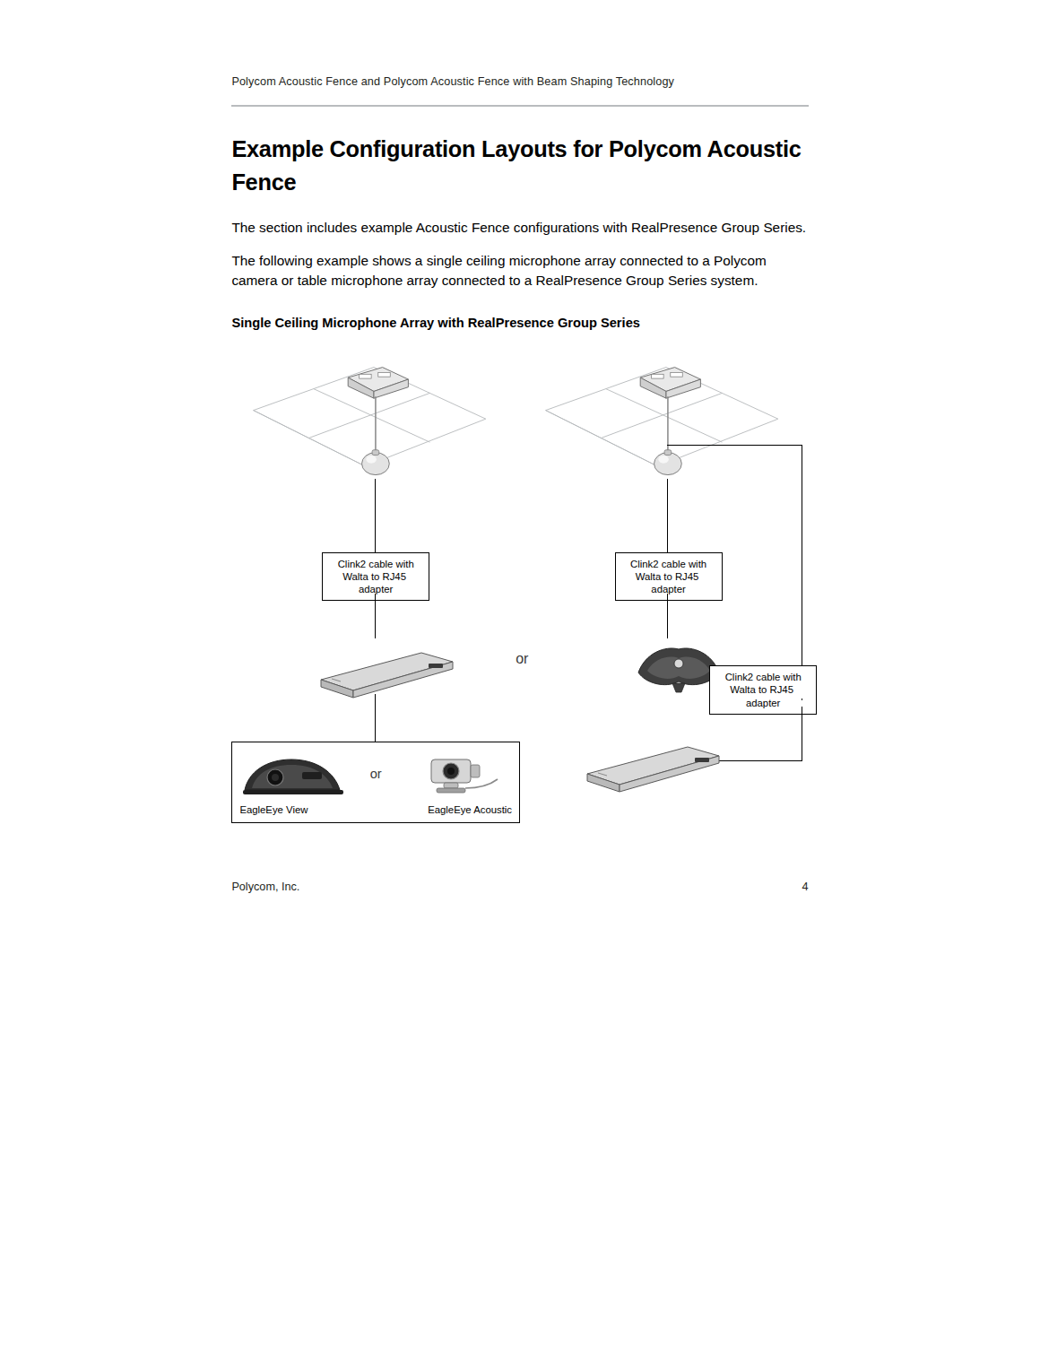Polycom Acoustic Fence and Polycom Acoustic Fence with Beam Shaping Technology
Example Configuration Layouts for Polycom Acoustic Fence
The section includes example Acoustic Fence configurations with RealPresence Group Series.
The following example shows a single ceiling microphone array connected to a Polycom camera or table microphone array connected to a RealPresence Group Series system.
Single Ceiling Microphone Array with RealPresence Group Series
Clink2 cable with
Walta to RJ45 adapter
Clink2 cable with
Walta to RJ45 adapter
or
Clink2 cable with
Walta to RJ45 adapter
or
EagleEye View EagleEye Acoustic
Polycom, Inc. 4